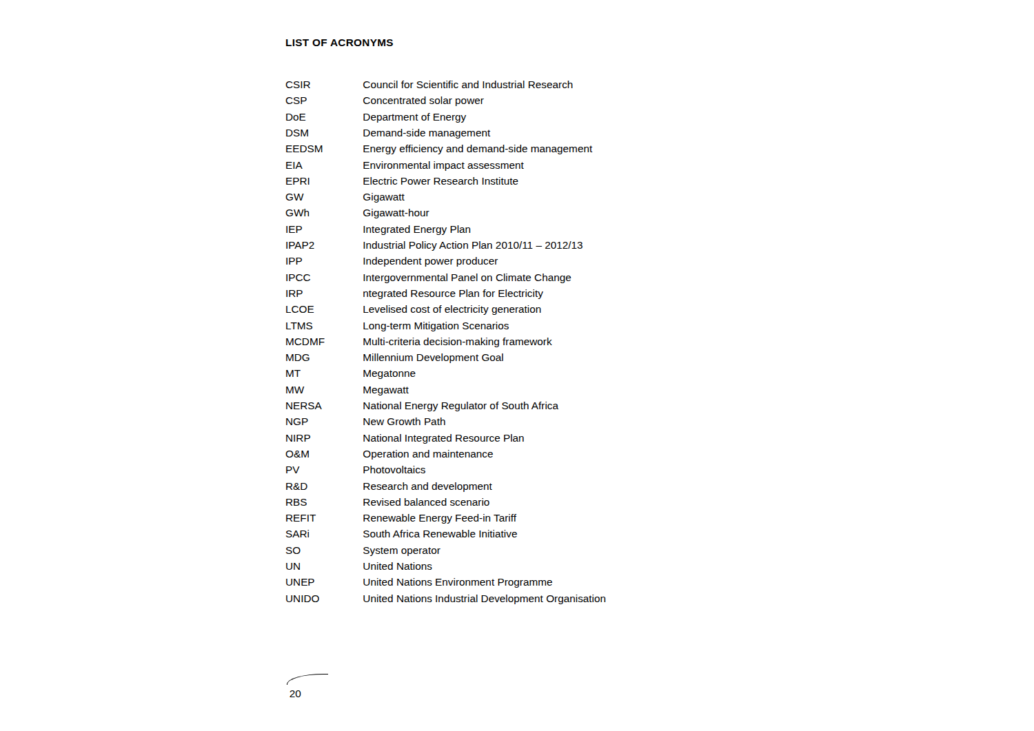LIST OF ACRONYMS
| CSIR | Council for Scientific and Industrial Research |
| CSP | Concentrated solar power |
| DoE | Department of Energy |
| DSM | Demand-side management |
| EEDSM | Energy efficiency and demand-side management |
| EIA | Environmental impact assessment |
| EPRI | Electric Power Research Institute |
| GW | Gigawatt |
| GWh | Gigawatt-hour |
| IEP | Integrated Energy Plan |
| IPAP2 | Industrial Policy Action Plan 2010/11 – 2012/13 |
| IPP | Independent power producer |
| IPCC | Intergovernmental Panel on Climate Change |
| IRP | ntegrated Resource Plan for Electricity |
| LCOE | Levelised cost of electricity generation |
| LTMS | Long-term Mitigation Scenarios |
| MCDMF | Multi-criteria decision-making framework |
| MDG | Millennium Development Goal |
| MT | Megatonne |
| MW | Megawatt |
| NERSA | National Energy Regulator of South Africa |
| NGP | New Growth Path |
| NIRP | National Integrated Resource Plan |
| O&M | Operation and maintenance |
| PV | Photovoltaics |
| R&D | Research and development |
| RBS | Revised balanced scenario |
| REFIT | Renewable Energy Feed-in Tariff |
| SARi | South Africa Renewable Initiative |
| SO | System operator |
| UN | United Nations |
| UNEP | United Nations Environment Programme |
| UNIDO | United Nations Industrial Development Organisation |
20